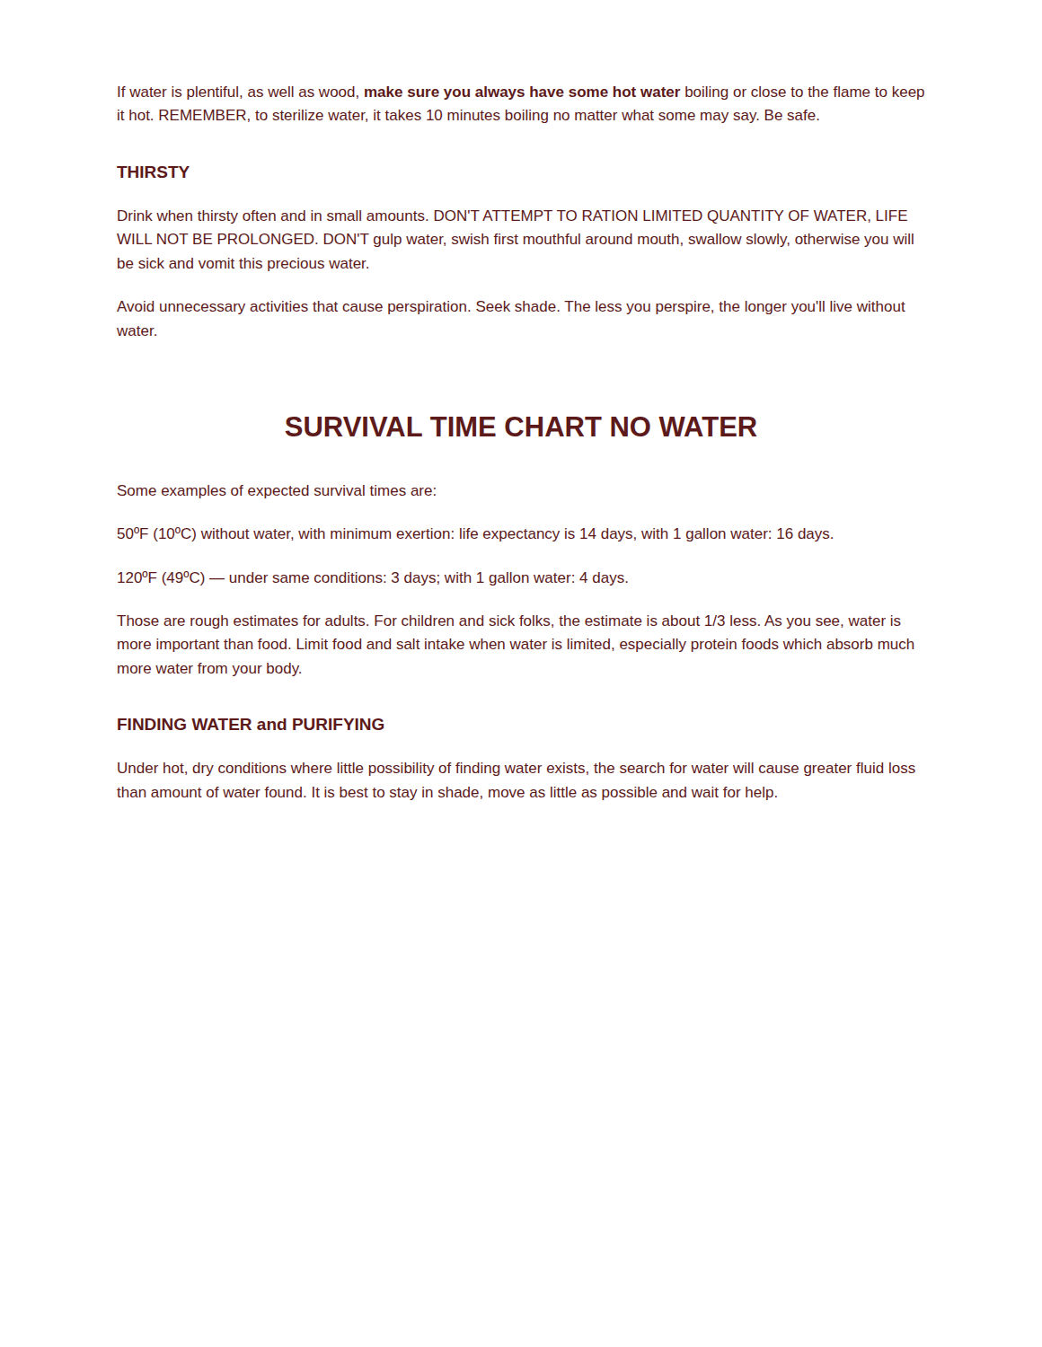If water is plentiful, as well as wood, make sure you always have some hot water boiling or close to the flame to keep it hot. REMEMBER, to sterilize water, it takes 10 minutes boiling no matter what some may say. Be safe.
THIRSTY
Drink when thirsty often and in small amounts. DON'T ATTEMPT TO RATION LIMITED QUANTITY OF WATER, LIFE WILL NOT BE PROLONGED. DON'T gulp water, swish first mouthful around mouth, swallow slowly, otherwise you will be sick and vomit this precious water.
Avoid unnecessary activities that cause perspiration. Seek shade. The less you perspire, the longer you'll live without water.
SURVIVAL TIME CHART NO WATER
Some examples of expected survival times are:
50ºF (10ºC) without water, with minimum exertion: life expectancy is 14 days, with 1 gallon water: 16 days.
120ºF (49ºC) — under same conditions: 3 days; with 1 gallon water: 4 days.
Those are rough estimates for adults. For children and sick folks, the estimate is about 1/3 less. As you see, water is more important than food. Limit food and salt intake when water is limited, especially protein foods which absorb much more water from your body.
FINDING WATER and PURIFYING
Under hot, dry conditions where little possibility of finding water exists, the search for water will cause greater fluid loss than amount of water found. It is best to stay in shade, move as little as possible and wait for help.